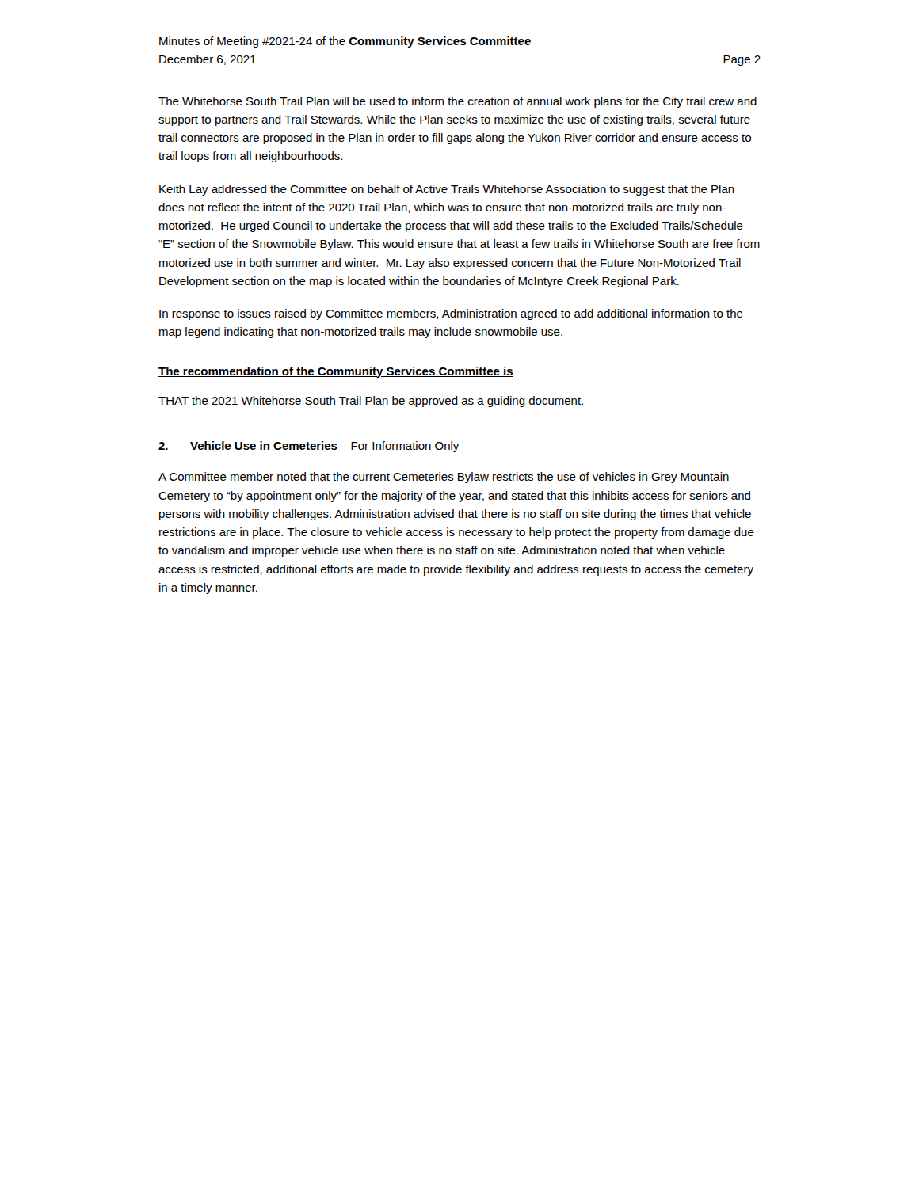Minutes of Meeting #2021-24 of the Community Services Committee
December 6, 2021
Page 2
The Whitehorse South Trail Plan will be used to inform the creation of annual work plans for the City trail crew and support to partners and Trail Stewards. While the Plan seeks to maximize the use of existing trails, several future trail connectors are proposed in the Plan in order to fill gaps along the Yukon River corridor and ensure access to trail loops from all neighbourhoods.
Keith Lay addressed the Committee on behalf of Active Trails Whitehorse Association to suggest that the Plan does not reflect the intent of the 2020 Trail Plan, which was to ensure that non-motorized trails are truly non-motorized. He urged Council to undertake the process that will add these trails to the Excluded Trails/Schedule “E” section of the Snowmobile Bylaw. This would ensure that at least a few trails in Whitehorse South are free from motorized use in both summer and winter. Mr. Lay also expressed concern that the Future Non-Motorized Trail Development section on the map is located within the boundaries of McIntyre Creek Regional Park.
In response to issues raised by Committee members, Administration agreed to add additional information to the map legend indicating that non-motorized trails may include snowmobile use.
The recommendation of the Community Services Committee is
THAT the 2021 Whitehorse South Trail Plan be approved as a guiding document.
2. Vehicle Use in Cemeteries – For Information Only
A Committee member noted that the current Cemeteries Bylaw restricts the use of vehicles in Grey Mountain Cemetery to “by appointment only” for the majority of the year, and stated that this inhibits access for seniors and persons with mobility challenges. Administration advised that there is no staff on site during the times that vehicle restrictions are in place. The closure to vehicle access is necessary to help protect the property from damage due to vandalism and improper vehicle use when there is no staff on site. Administration noted that when vehicle access is restricted, additional efforts are made to provide flexibility and address requests to access the cemetery in a timely manner.